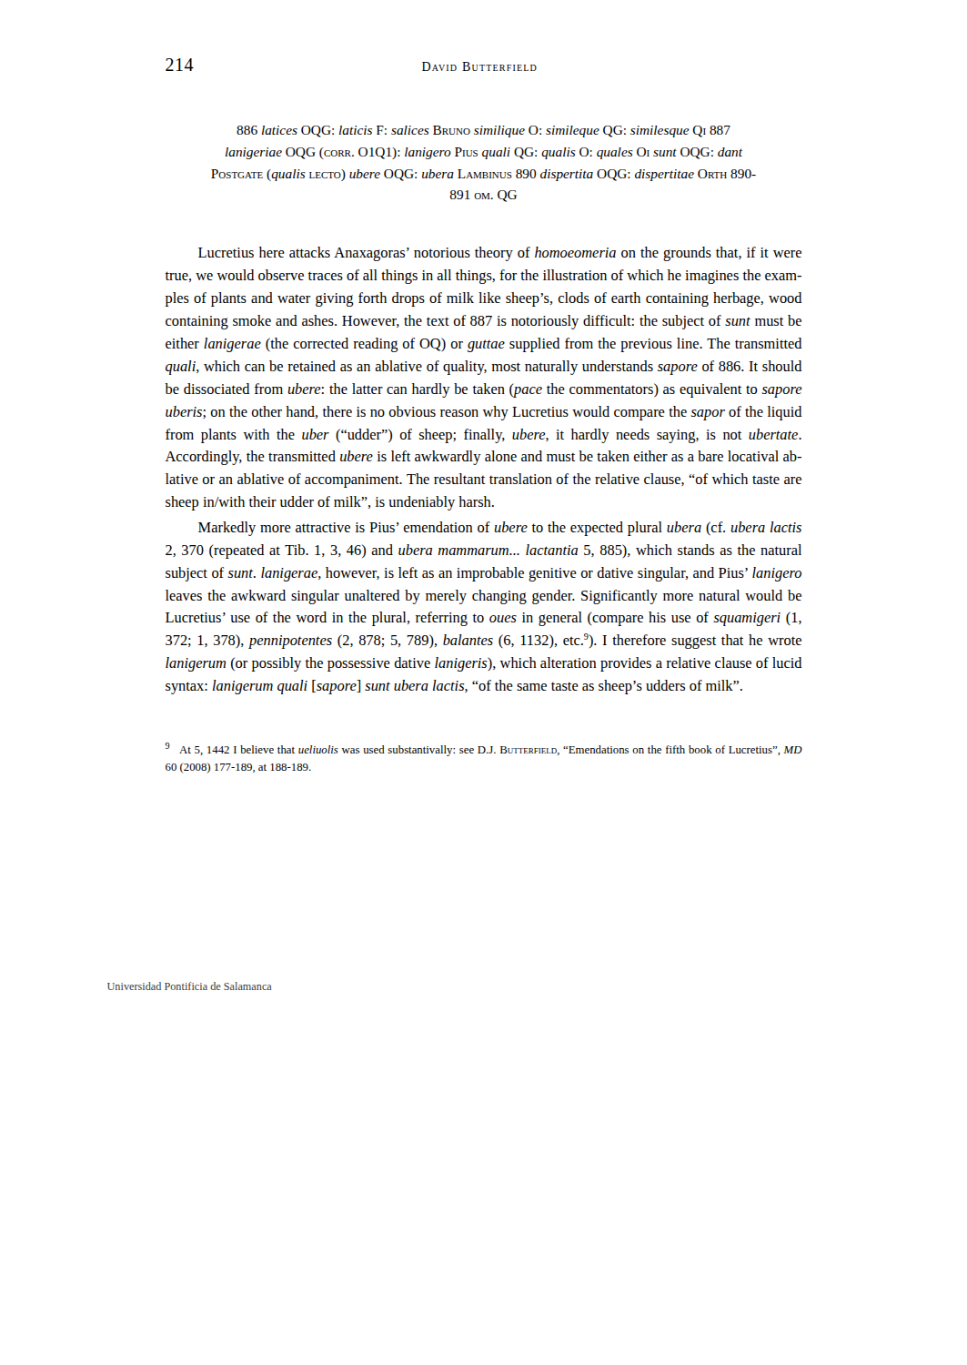214
David Butterfield
886 latices OQG: laticis F: salices Bruno similique O: simileque QG: similesque Qi 887 lanigeriae OQG (corr. O1Q1): lanigero Pius quali QG: qualis O: quales Oi sunt OQG: dant Postgate (qualis lecto) ubere OQG: ubera Lambinus 890 dispertita OQG: dispertitae Orth 890-891 om. QG
Lucretius here attacks Anaxagoras’ notorious theory of homoeomeria on the grounds that, if it were true, we would observe traces of all things in all things, for the illustration of which he imagines the examples of plants and water giving forth drops of milk like sheep’s, clods of earth containing herbage, wood containing smoke and ashes. However, the text of 887 is notoriously difficult: the subject of sunt must be either lanigerae (the corrected reading of OQ) or guttae supplied from the previous line. The transmitted quali, which can be retained as an ablative of quality, most naturally understands sapore of 886. It should be dissociated from ubere: the latter can hardly be taken (pace the commentators) as equivalent to sapore uberis; on the other hand, there is no obvious reason why Lucretius would compare the sapor of the liquid from plants with the uber (“udder”) of sheep; finally, ubere, it hardly needs saying, is not ubertate. Accordingly, the transmitted ubere is left awkwardly alone and must be taken either as a bare locatival ablative or an ablative of accompaniment. The resultant translation of the relative clause, “of which taste are sheep in/with their udder of milk”, is undeniably harsh.
Markedly more attractive is Pius’ emendation of ubere to the expected plural ubera (cf. ubera lactis 2, 370 (repeated at Tib. 1, 3, 46) and ubera mammarum... lactantia 5, 885), which stands as the natural subject of sunt. lanigerae, however, is left as an improbable genitive or dative singular, and Pius’ lanigero leaves the awkward singular unaltered by merely changing gender. Significantly more natural would be Lucretius’ use of the word in the plural, referring to oues in general (compare his use of squamigeri (1, 372; 1, 378), pennipotentes (2, 878; 5, 789), balantes (6, 1132), etc.9). I therefore suggest that he wrote lanigerum (or possibly the possessive dative lanigeris), which alteration provides a relative clause of lucid syntax: lanigerum quali [sapore] sunt ubera lactis, “of the same taste as sheep’s udders of milk”.
9 At 5, 1442 I believe that ueliuolis was used substantivally: see D.J. Butterfield, “Emendations on the fifth book of Lucretius”, MD 60 (2008) 177-189, at 188-189.
Universidad Pontificia de Salamanca